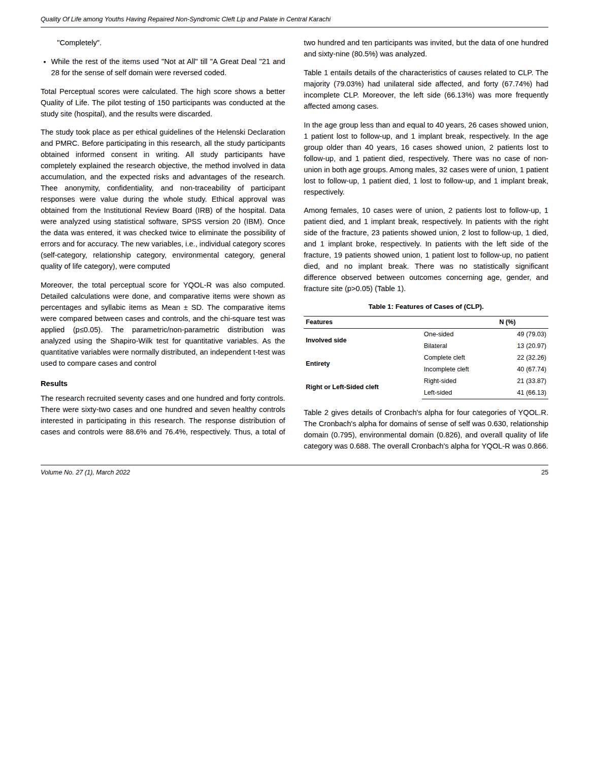Quality Of Life among Youths Having Repaired Non-Syndromic Cleft Lip and Palate in Central Karachi
"Completely".
While the rest of the items used "Not at All" till "A Great Deal "21 and 28 for the sense of self domain were reversed coded.
Total Perceptual scores were calculated. The high score shows a better Quality of Life. The pilot testing of 150 participants was conducted at the study site (hospital), and the results were discarded.
The study took place as per ethical guidelines of the Helenski Declaration and PMRC. Before participating in this research, all the study participants obtained informed consent in writing. All study participants have completely explained the research objective, the method involved in data accumulation, and the expected risks and advantages of the research. Thee anonymity, confidentiality, and non-traceability of participant responses were value during the whole study. Ethical approval was obtained from the Institutional Review Board (IRB) of the hospital. Data were analyzed using statistical software, SPSS version 20 (IBM). Once the data was entered, it was checked twice to eliminate the possibility of errors and for accuracy. The new variables, i.e., individual category scores (self-category, relationship category, environmental category, general quality of life category), were computed
Moreover, the total perceptual score for YQOL-R was also computed. Detailed calculations were done, and comparative items were shown as percentages and syllabic items as Mean ± SD. The comparative items were compared between cases and controls, and the chi-square test was applied (p≤0.05). The parametric/non-parametric distribution was analyzed using the Shapiro-Wilk test for quantitative variables. As the quantitative variables were normally distributed, an independent t-test was used to compare cases and control
Results
The research recruited seventy cases and one hundred and forty controls. There were sixty-two cases and one hundred and seven healthy controls interested in participating in this research. The response distribution of cases and controls were 88.6% and 76.4%, respectively. Thus, a total of two hundred and ten participants was invited, but the data of one hundred and sixty-nine (80.5%) was analyzed.
Table 1 entails details of the characteristics of causes related to CLP. The majority (79.03%) had unilateral side affected, and forty (67.74%) had incomplete CLP. Moreover, the left side (66.13%) was more frequently affected among cases.
In the age group less than and equal to 40 years, 26 cases showed union, 1 patient lost to follow-up, and 1 implant break, respectively. In the age group older than 40 years, 16 cases showed union, 2 patients lost to follow-up, and 1 patient died, respectively. There was no case of non-union in both age groups. Among males, 32 cases were of union, 1 patient lost to follow-up, 1 patient died, 1 lost to follow-up, and 1 implant break, respectively.
Among females, 10 cases were of union, 2 patients lost to follow-up, 1 patient died, and 1 implant break, respectively. In patients with the right side of the fracture, 23 patients showed union, 2 lost to follow-up, 1 died, and 1 implant broke, respectively. In patients with the left side of the fracture, 19 patients showed union, 1 patient lost to follow-up, no patient died, and no implant break. There was no statistically significant difference observed between outcomes concerning age, gender, and fracture site (p>0.05) (Table 1).
Table 1: Features of Cases of (CLP).
| Features | | N (%) |
| --- | --- | --- |
| Involved side | One-sided | 49 (79.03) |
| Bilateral | 13 (20.97) |
| Entirety | Complete cleft | 22 (32.26) |
| Incomplete cleft | 40 (67.74) |
| Right or Left-Sided cleft | Right-sided | 21 (33.87) |
| Left-sided | 41 (66.13) |
Table 2 gives details of Cronbach's alpha for four categories of YQOL.R. The Cronbach's alpha for domains of sense of self was 0.630, relationship domain (0.795), environmental domain (0.826), and overall quality of life category was 0.688. The overall Cronbach's alpha for YQOL-R was 0.866.
Volume No. 27 (1), March 2022 25